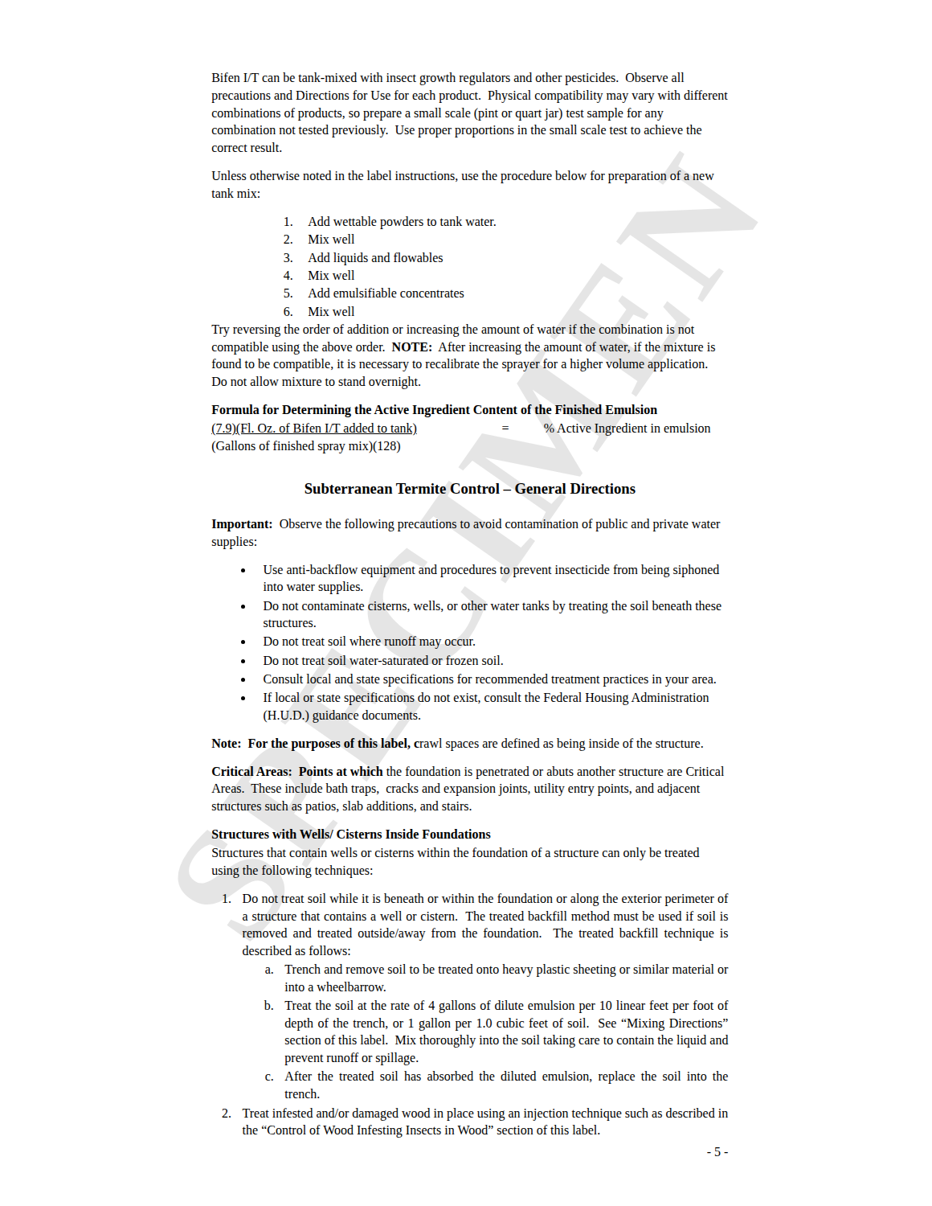SPECIMEN
Bifen I/T can be tank-mixed with insect growth regulators and other pesticides. Observe all precautions and Directions for Use for each product. Physical compatibility may vary with different combinations of products, so prepare a small scale (pint or quart jar) test sample for any combination not tested previously. Use proper proportions in the small scale test to achieve the correct result.
Unless otherwise noted in the label instructions, use the procedure below for preparation of a new tank mix:
Add wettable powders to tank water.
Mix well
Add liquids and flowables
Mix well
Add emulsifiable concentrates
Mix well
Try reversing the order of addition or increasing the amount of water if the combination is not compatible using the above order. NOTE: After increasing the amount of water, if the mixture is found to be compatible, it is necessary to recalibrate the sprayer for a higher volume application. Do not allow mixture to stand overnight.
Formula for Determining the Active Ingredient Content of the Finished Emulsion
(7.9)(Fl. Oz. of Bifen I/T added to tank)=% Active Ingredient in emulsion (Gallons of finished spray mix)(128)
Subterranean Termite Control – General Directions
Important: Observe the following precautions to avoid contamination of public and private water supplies:
Use anti-backflow equipment and procedures to prevent insecticide from being siphoned into water supplies.
Do not contaminate cisterns, wells, or other water tanks by treating the soil beneath these structures.
Do not treat soil where runoff may occur.
Do not treat soil water-saturated or frozen soil.
Consult local and state specifications for recommended treatment practices in your area.
If local or state specifications do not exist, consult the Federal Housing Administration (H.U.D.) guidance documents.
Note: For the purposes of this label, crawl spaces are defined as being inside of the structure.
Critical Areas: Points at which the foundation is penetrated or abuts another structure are Critical Areas. These include bath traps, cracks and expansion joints, utility entry points, and adjacent structures such as patios, slab additions, and stairs.
Structures with Wells/ Cisterns Inside Foundations
Structures that contain wells or cisterns within the foundation of a structure can only be treated using the following techniques:
Do not treat soil while it is beneath or within the foundation or along the exterior perimeter of a structure that contains a well or cistern. The treated backfill method must be used if soil is removed and treated outside/away from the foundation. The treated backfill technique is described as follows:
Trench and remove soil to be treated onto heavy plastic sheeting or similar material or into a wheelbarrow.
Treat the soil at the rate of 4 gallons of dilute emulsion per 10 linear feet per foot of depth of the trench, or 1 gallon per 1.0 cubic feet of soil. See “Mixing Directions” section of this label. Mix thoroughly into the soil taking care to contain the liquid and prevent runoff or spillage.
After the treated soil has absorbed the diluted emulsion, replace the soil into the trench.
Treat infested and/or damaged wood in place using an injection technique such as described in the “Control of Wood Infesting Insects in Wood” section of this label.
- 5 -